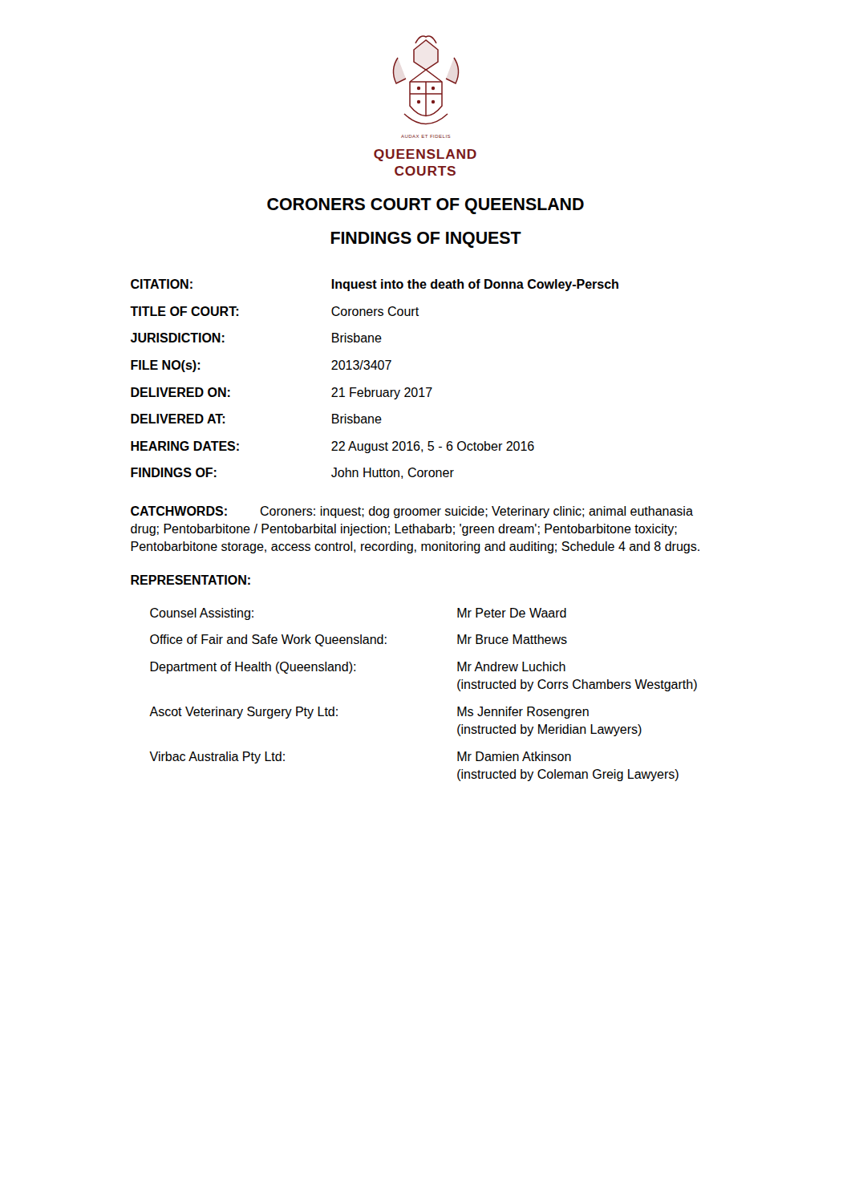AUDAX ET FIDELIS
QUEENSLAND
COURTS
CORONERS COURT OF QUEENSLAND
FINDINGS OF INQUEST
| CITATION: | Inquest into the death of Donna Cowley-Persch |
| TITLE OF COURT: | Coroners Court |
| JURISDICTION: | Brisbane |
| FILE NO(s): | 2013/3407 |
| DELIVERED ON: | 21 February 2017 |
| DELIVERED AT: | Brisbane |
| HEARING DATES: | 22 August 2016, 5 - 6 October 2016 |
| FINDINGS OF: | John Hutton, Coroner |
CATCHWORDS: Coroners: inquest; dog groomer suicide; Veterinary clinic; animal euthanasia drug; Pentobarbitone / Pentobarbital injection; Lethabarb; 'green dream'; Pentobarbitone toxicity; Pentobarbitone storage, access control, recording, monitoring and auditing; Schedule 4 and 8 drugs.
REPRESENTATION:
| Counsel Assisting: | Mr Peter De Waard |
| Office of Fair and Safe Work Queensland: | Mr Bruce Matthews |
| Department of Health (Queensland): | Mr Andrew Luchich (instructed by Corrs Chambers Westgarth) |
| Ascot Veterinary Surgery Pty Ltd: | Ms Jennifer Rosengren (instructed by Meridian Lawyers) |
| Virbac Australia Pty Ltd: | Mr Damien Atkinson (instructed by Coleman Greig Lawyers) |